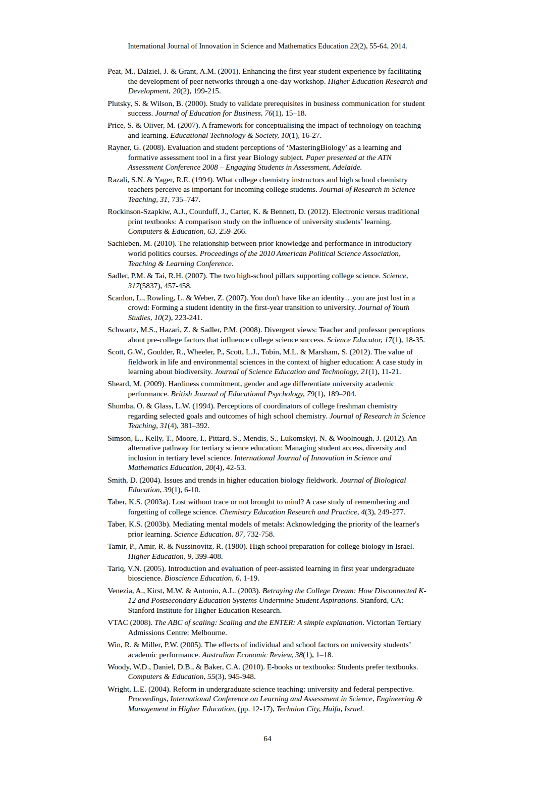International Journal of Innovation in Science and Mathematics Education 22(2), 55-64, 2014.
Peat, M., Dalziel, J. & Grant, A.M. (2001). Enhancing the first year student experience by facilitating the development of peer networks through a one-day workshop. Higher Education Research and Development, 20(2), 199-215.
Plutsky, S. & Wilson, B. (2000). Study to validate prerequisites in business communication for student success. Journal of Education for Business, 76(1), 15–18.
Price, S. & Oliver, M. (2007). A framework for conceptualising the impact of technology on teaching and learning. Educational Technology & Society, 10(1), 16-27.
Rayner, G. (2008). Evaluation and student perceptions of ‘MasteringBiology’ as a learning and formative assessment tool in a first year Biology subject. Paper presented at the ATN Assessment Conference 2008 – Engaging Students in Assessment, Adelaide.
Razali, S.N. & Yager, R.E. (1994). What college chemistry instructors and high school chemistry teachers perceive as important for incoming college students. Journal of Research in Science Teaching, 31, 735–747.
Rockinson-Szapkiw, A.J., Courduff, J., Carter, K. & Bennett, D. (2012). Electronic versus traditional print textbooks: A comparison study on the influence of university students’ learning. Computers & Education, 63, 259-266.
Sachleben, M. (2010). The relationship between prior knowledge and performance in introductory world politics courses. Proceedings of the 2010 American Political Science Association, Teaching & Learning Conference.
Sadler, P.M. & Tai, R.H. (2007). The two high-school pillars supporting college science. Science, 317(5837), 457-458.
Scanlon, L., Rowling, L. & Weber, Z. (2007). You don't have like an identity…you are just lost in a crowd: Forming a student identity in the first-year transition to university. Journal of Youth Studies, 10(2), 223-241.
Schwartz, M.S., Hazari, Z. & Sadler, P.M. (2008). Divergent views: Teacher and professor perceptions about pre-college factors that influence college science success. Science Educator, 17(1), 18-35.
Scott, G.W., Goulder, R., Wheeler, P., Scott, L.J., Tobin, M.L. & Marsham, S. (2012). The value of fieldwork in life and environmental sciences in the context of higher education: A case study in learning about biodiversity. Journal of Science Education and Technology, 21(1), 11-21.
Sheard, M. (2009). Hardiness commitment, gender and age differentiate university academic performance. British Journal of Educational Psychology, 79(1), 189–204.
Shumba, O. & Glass, L.W. (1994). Perceptions of coordinators of college freshman chemistry regarding selected goals and outcomes of high school chemistry. Journal of Research in Science Teaching, 31(4), 381–392.
Simson, L., Kelly, T., Moore, I., Pittard, S., Mendis, S., Lukomskyj, N. & Woolnough, J. (2012). An alternative pathway for tertiary science education: Managing student access, diversity and inclusion in tertiary level science. International Journal of Innovation in Science and Mathematics Education, 20(4), 42-53.
Smith, D. (2004). Issues and trends in higher education biology fieldwork. Journal of Biological Education, 39(1), 6-10.
Taber, K.S. (2003a). Lost without trace or not brought to mind? A case study of remembering and forgetting of college science. Chemistry Education Research and Practice, 4(3), 249-277.
Taber, K.S. (2003b). Mediating mental models of metals: Acknowledging the priority of the learner's prior learning. Science Education, 87, 732-758.
Tamir, P., Amir, R. & Nussinovitz, R. (1980). High school preparation for college biology in Israel. Higher Education, 9, 399-408.
Tariq, V.N. (2005). Introduction and evaluation of peer-assisted learning in first year undergraduate bioscience. Bioscience Education, 6, 1-19.
Venezia, A., Kirst, M.W. & Antonio, A.L. (2003). Betraying the College Dream: How Disconnected K-12 and Postsecondary Education Systems Undermine Student Aspirations. Stanford, CA: Stanford Institute for Higher Education Research.
VTAC (2008). The ABC of scaling: Scaling and the ENTER: A simple explanation. Victorian Tertiary Admissions Centre: Melbourne.
Win, R. & Miller, P.W. (2005). The effects of individual and school factors on university students’ academic performance. Australian Economic Review, 38(1), 1–18.
Woody, W.D., Daniel, D.B., & Baker, C.A. (2010). E-books or textbooks: Students prefer textbooks. Computers & Education, 55(3), 945-948.
Wright, L.E. (2004). Reform in undergraduate science teaching: university and federal perspective. Proceedings, International Conference on Learning and Assessment in Science, Engineering & Management in Higher Education, (pp. 12-17), Technion City, Haifa, Israel.
64